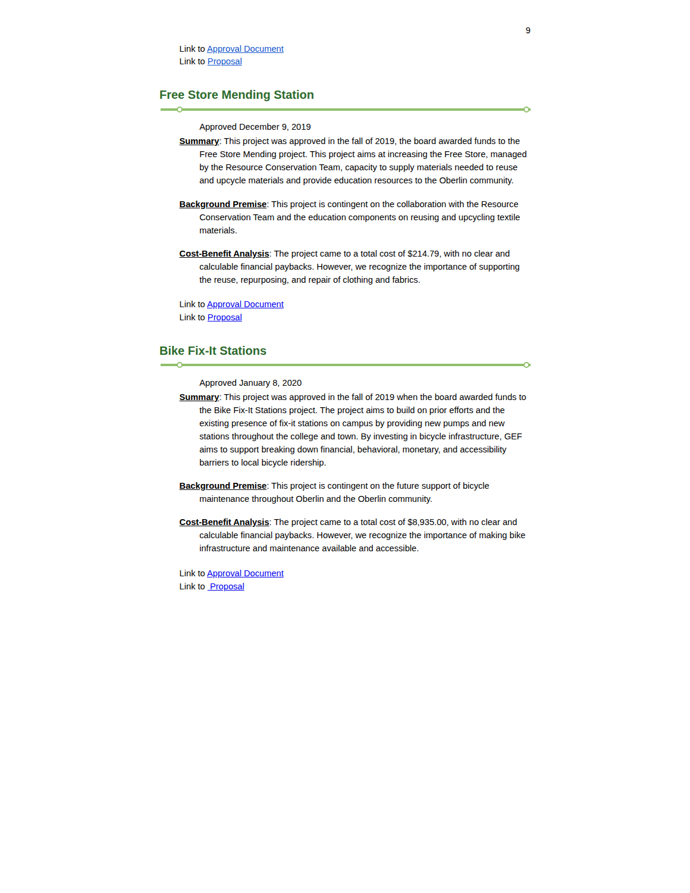9
Link to Approval Document
Link to Proposal
Free Store Mending Station
Approved December 9, 2019
Summary: This project was approved in the fall of 2019, the board awarded funds to the Free Store Mending project. This project aims at increasing the Free Store, managed by the Resource Conservation Team, capacity to supply materials needed to reuse and upcycle materials and provide education resources to the Oberlin community.
Background Premise: This project is contingent on the collaboration with the Resource Conservation Team and the education components on reusing and upcycling textile materials.
Cost-Benefit Analysis: The project came to a total cost of $214.79, with no clear and calculable financial paybacks. However, we recognize the importance of supporting the reuse, repurposing, and repair of clothing and fabrics.
Link to Approval Document
Link to Proposal
Bike Fix-It Stations
Approved January 8, 2020
Summary: This project was approved in the fall of 2019 when the board awarded funds to the Bike Fix-It Stations project. The project aims to build on prior efforts and the existing presence of fix-it stations on campus by providing new pumps and new stations throughout the college and town. By investing in bicycle infrastructure, GEF aims to support breaking down financial, behavioral, monetary, and accessibility barriers to local bicycle ridership.
Background Premise: This project is contingent on the future support of bicycle maintenance throughout Oberlin and the Oberlin community.
Cost-Benefit Analysis: The project came to a total cost of $8,935.00, with no clear and calculable financial paybacks. However, we recognize the importance of making bike infrastructure and maintenance available and accessible.
Link to Approval Document
Link to Proposal